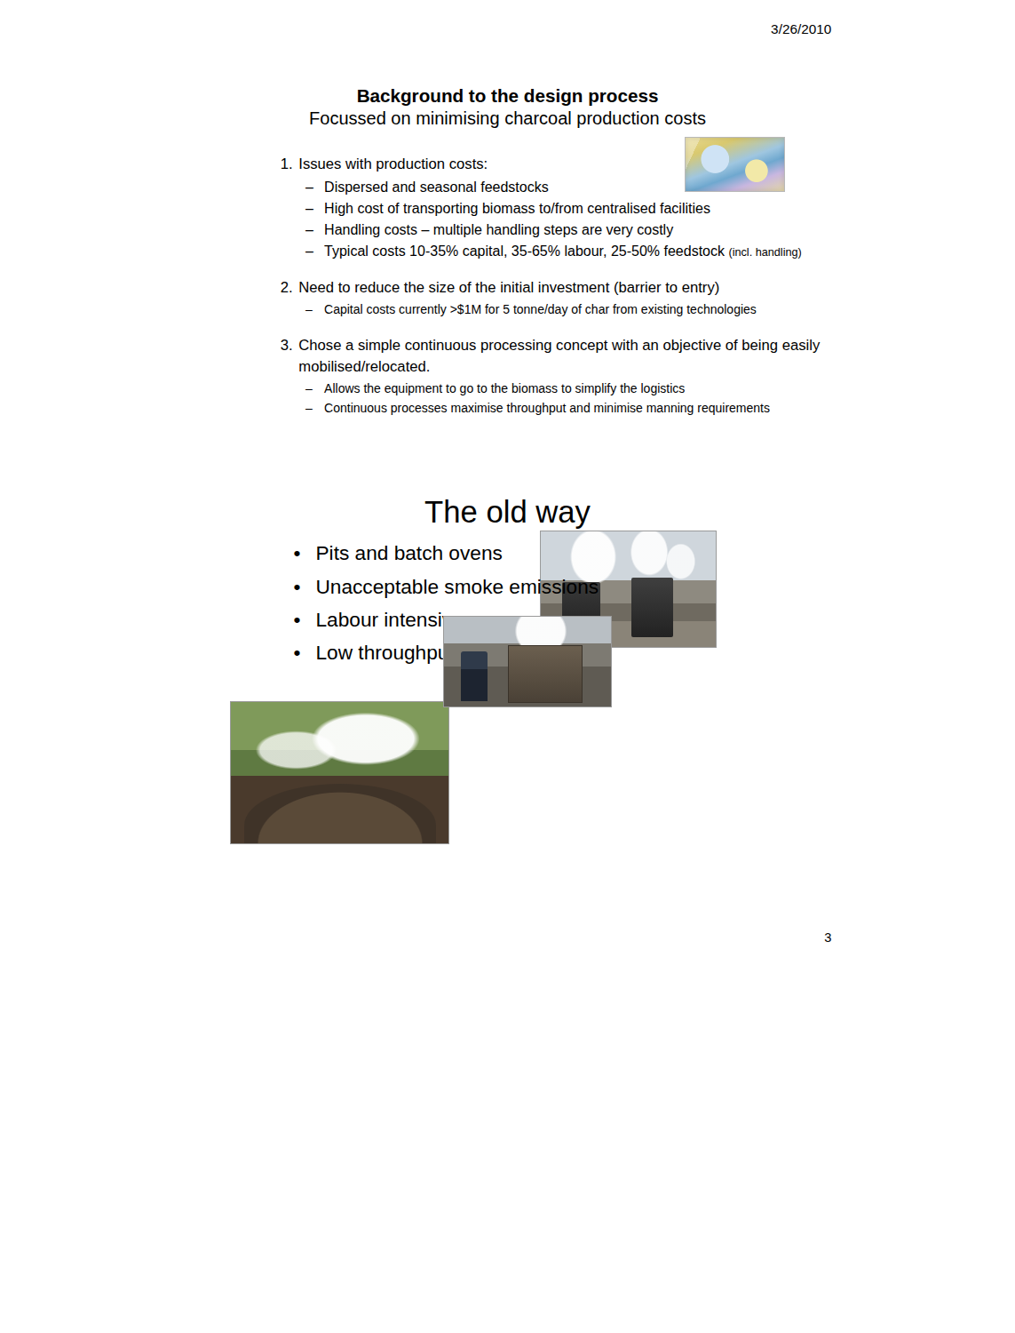3/26/2010
Background to the design process
Focussed on minimising charcoal production costs
Issues with production costs:
Dispersed and seasonal feedstocks
High cost of transporting biomass to/from centralised facilities
Handling costs – multiple handling steps are very costly
Typical costs 10-35% capital, 35-65% labour, 25-50% feedstock (incl. handling)
Need to reduce the size of the initial investment (barrier to entry)
Capital costs currently >$1M for 5 tonne/day of char from existing technologies
Chose a simple continuous processing concept with an objective of being easily mobilised/relocated.
Allows the equipment to go to the biomass to simplify the logistics
Continuous processes maximise throughput and minimise manning requirements
The old way
Pits and batch ovens
Unacceptable smoke emissions
Labour intensive
Low throughput
3